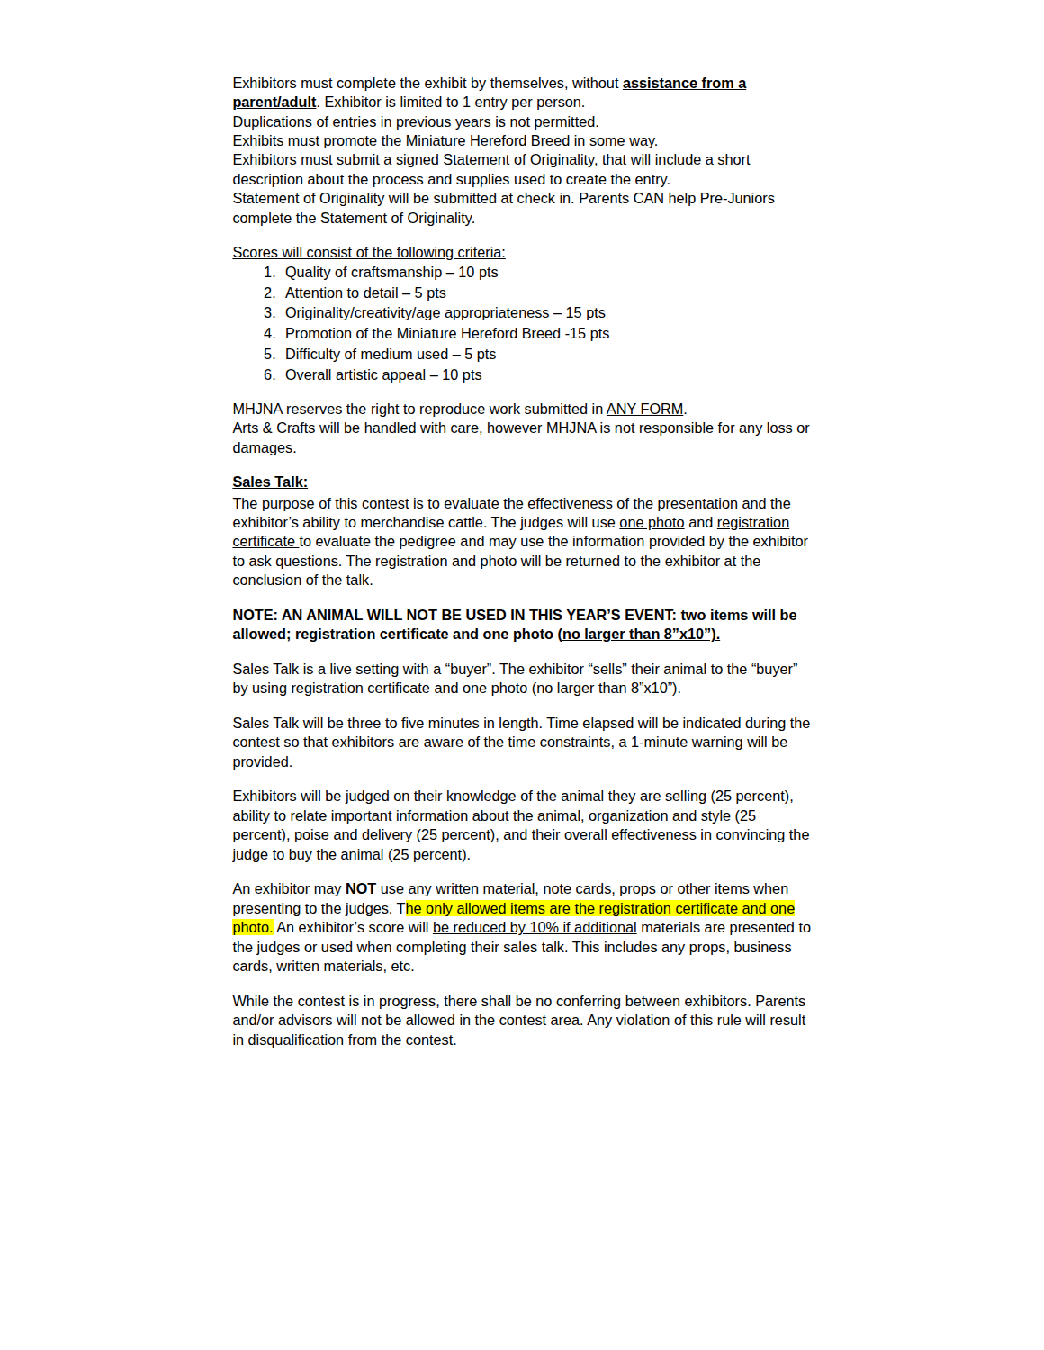Exhibitors must complete the exhibit by themselves, without assistance from a parent/adult. Exhibitor is limited to 1 entry per person.
Duplications of entries in previous years is not permitted.
Exhibits must promote the Miniature Hereford Breed in some way.
Exhibitors must submit a signed Statement of Originality, that will include a short description about the process and supplies used to create the entry.
Statement of Originality will be submitted at check in. Parents CAN help Pre-Juniors complete the Statement of Originality.
Scores will consist of the following criteria:
Quality of craftsmanship – 10 pts
Attention to detail – 5 pts
Originality/creativity/age appropriateness – 15 pts
Promotion of the Miniature Hereford Breed -15 pts
Difficulty of medium used – 5 pts
Overall artistic appeal – 10 pts
MHJNA reserves the right to reproduce work submitted in ANY FORM.
Arts & Crafts will be handled with care, however MHJNA is not responsible for any loss or damages.
Sales Talk:
The purpose of this contest is to evaluate the effectiveness of the presentation and the exhibitor’s ability to merchandise cattle. The judges will use one photo and registration certificate to evaluate the pedigree and may use the information provided by the exhibitor to ask questions. The registration and photo will be returned to the exhibitor at the conclusion of the talk.
NOTE: AN ANIMAL WILL NOT BE USED IN THIS YEAR’S EVENT: two items will be allowed; registration certificate and one photo (no larger than 8”x10”).
Sales Talk is a live setting with a “buyer”. The exhibitor “sells” their animal to the “buyer” by using registration certificate and one photo (no larger than 8”x10”).
Sales Talk will be three to five minutes in length. Time elapsed will be indicated during the contest so that exhibitors are aware of the time constraints, a 1-minute warning will be provided.
Exhibitors will be judged on their knowledge of the animal they are selling (25 percent), ability to relate important information about the animal, organization and style (25 percent), poise and delivery (25 percent), and their overall effectiveness in convincing the judge to buy the animal (25 percent).
An exhibitor may NOT use any written material, note cards, props or other items when presenting to the judges. The only allowed items are the registration certificate and one photo. An exhibitor’s score will be reduced by 10% if additional materials are presented to the judges or used when completing their sales talk. This includes any props, business cards, written materials, etc.
While the contest is in progress, there shall be no conferring between exhibitors. Parents and/or advisors will not be allowed in the contest area. Any violation of this rule will result in disqualification from the contest.